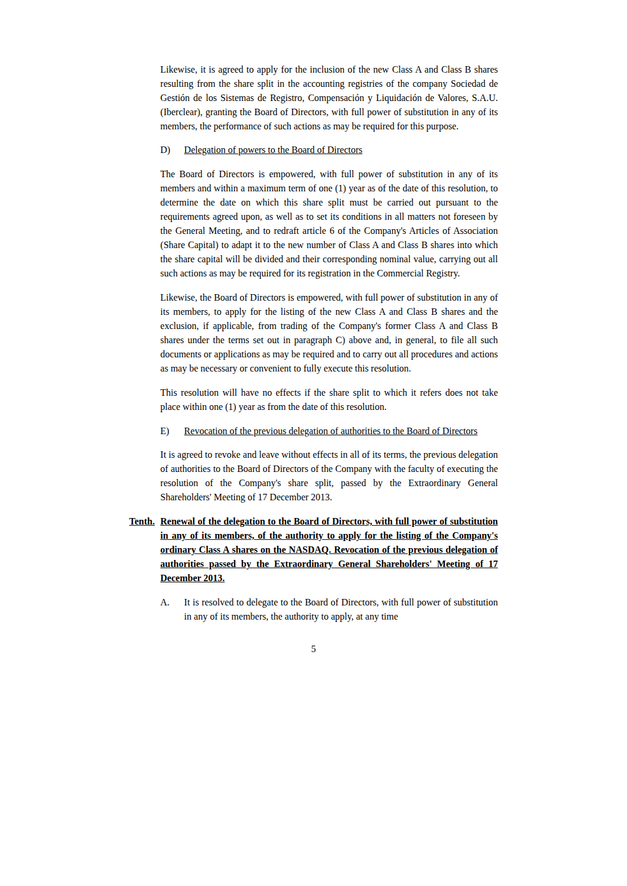Likewise, it is agreed to apply for the inclusion of the new Class A and Class B shares resulting from the share split in the accounting registries of the company Sociedad de Gestión de los Sistemas de Registro, Compensación y Liquidación de Valores, S.A.U. (Iberclear), granting the Board of Directors, with full power of substitution in any of its members, the performance of such actions as may be required for this purpose.
D)
Delegation of powers to the Board of Directors
The Board of Directors is empowered, with full power of substitution in any of its members and within a maximum term of one (1) year as of the date of this resolution, to determine the date on which this share split must be carried out pursuant to the requirements agreed upon, as well as to set its conditions in all matters not foreseen by the General Meeting, and to redraft article 6 of the Company's Articles of Association (Share Capital) to adapt it to the new number of Class A and Class B shares into which the share capital will be divided and their corresponding nominal value, carrying out all such actions as may be required for its registration in the Commercial Registry.
Likewise, the Board of Directors is empowered, with full power of substitution in any of its members, to apply for the listing of the new Class A and Class B shares and the exclusion, if applicable, from trading of the Company's former Class A and Class B shares under the terms set out in paragraph C) above and, in general, to file all such documents or applications as may be required and to carry out all procedures and actions as may be necessary or convenient to fully execute this resolution.
This resolution will have no effects if the share split to which it refers does not take place within one (1) year as from the date of this resolution.
E)
Revocation of the previous delegation of authorities to the Board of Directors
It is agreed to revoke and leave without effects in all of its terms, the previous delegation of authorities to the Board of Directors of the Company with the faculty of executing the resolution of the Company's share split, passed by the Extraordinary General Shareholders' Meeting of 17 December 2013.
Tenth.
Renewal of the delegation to the Board of Directors, with full power of substitution in any of its members, of the authority to apply for the listing of the Company's ordinary Class A shares on the NASDAQ. Revocation of the previous delegation of authorities passed by the Extraordinary General Shareholders' Meeting of 17 December 2013.
A.
It is resolved to delegate to the Board of Directors, with full power of substitution in any of its members, the authority to apply, at any time
5